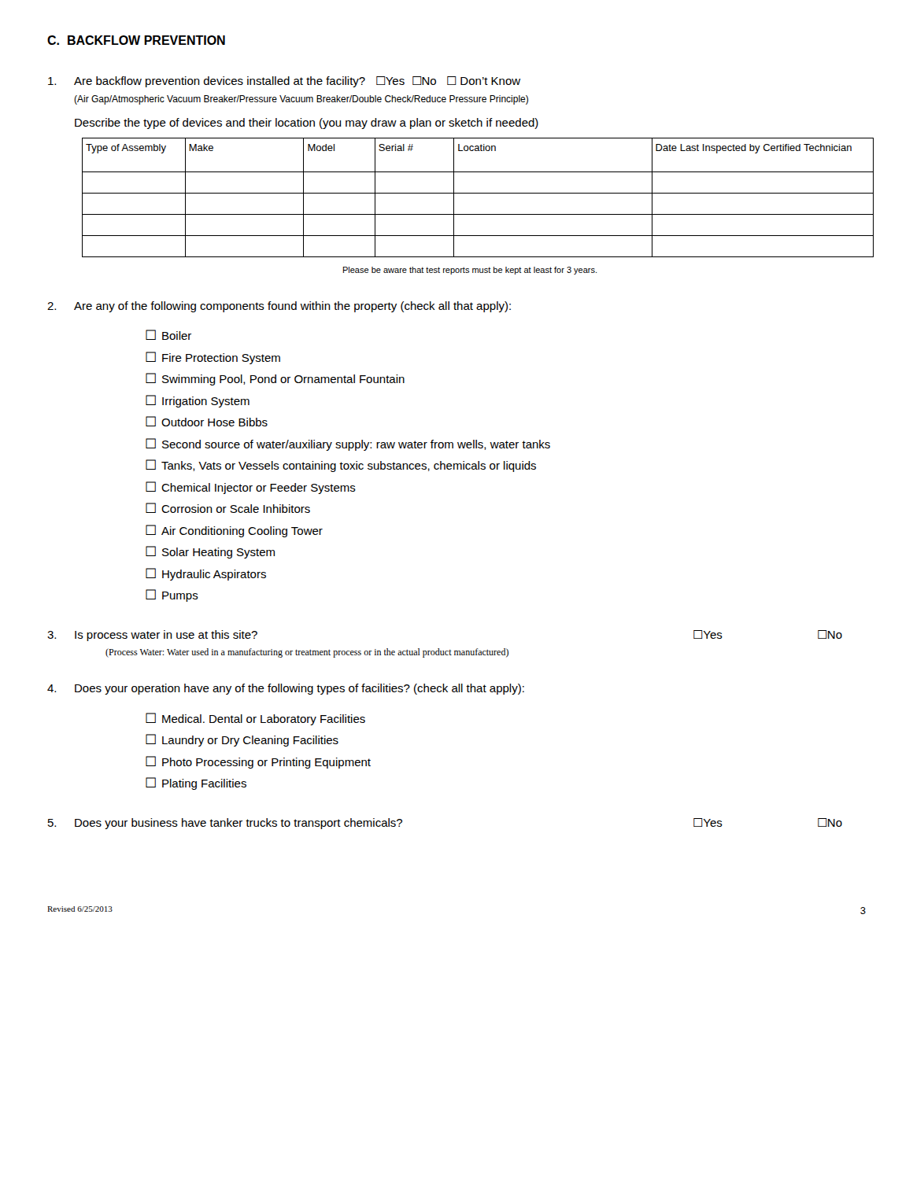C. BACKFLOW PREVENTION
Are backflow prevention devices installed at the facility? ☐Yes ☐No ☐ Don’t Know (Air Gap/Atmospheric Vacuum Breaker/Pressure Vacuum Breaker/Double Check/Reduce Pressure Principle)
Describe the type of devices and their location (you may draw a plan or sketch if needed)
| Type of Assembly | Make | Model | Serial # | Location | Date Last Inspected by Certified Technician |
| --- | --- | --- | --- | --- | --- |
Please be aware that test reports must be kept at least for 3 years.
Are any of the following components found within the property (check all that apply):
Boiler
Fire Protection System
Swimming Pool, Pond or Ornamental Fountain
Irrigation System
Outdoor Hose Bibbs
Second source of water/auxiliary supply: raw water from wells, water tanks
Tanks, Vats or Vessels containing toxic substances, chemicals or liquids
Chemical Injector or Feeder Systems
Corrosion or Scale Inhibitors
Air Conditioning Cooling Tower
Solar Heating System
Hydraulic Aspirators
Pumps
Is process water in use at this site? ☐Yes☐No (Process Water: Water used in a manufacturing or treatment process or in the actual product manufactured)
Does your operation have any of the following types of facilities? (check all that apply):
Medical. Dental or Laboratory Facilities
Laundry or Dry Cleaning Facilities
Photo Processing or Printing Equipment
Plating Facilities
Does your business have tanker trucks to transport chemicals? ☐Yes☐No
Revised 6/25/2013 3